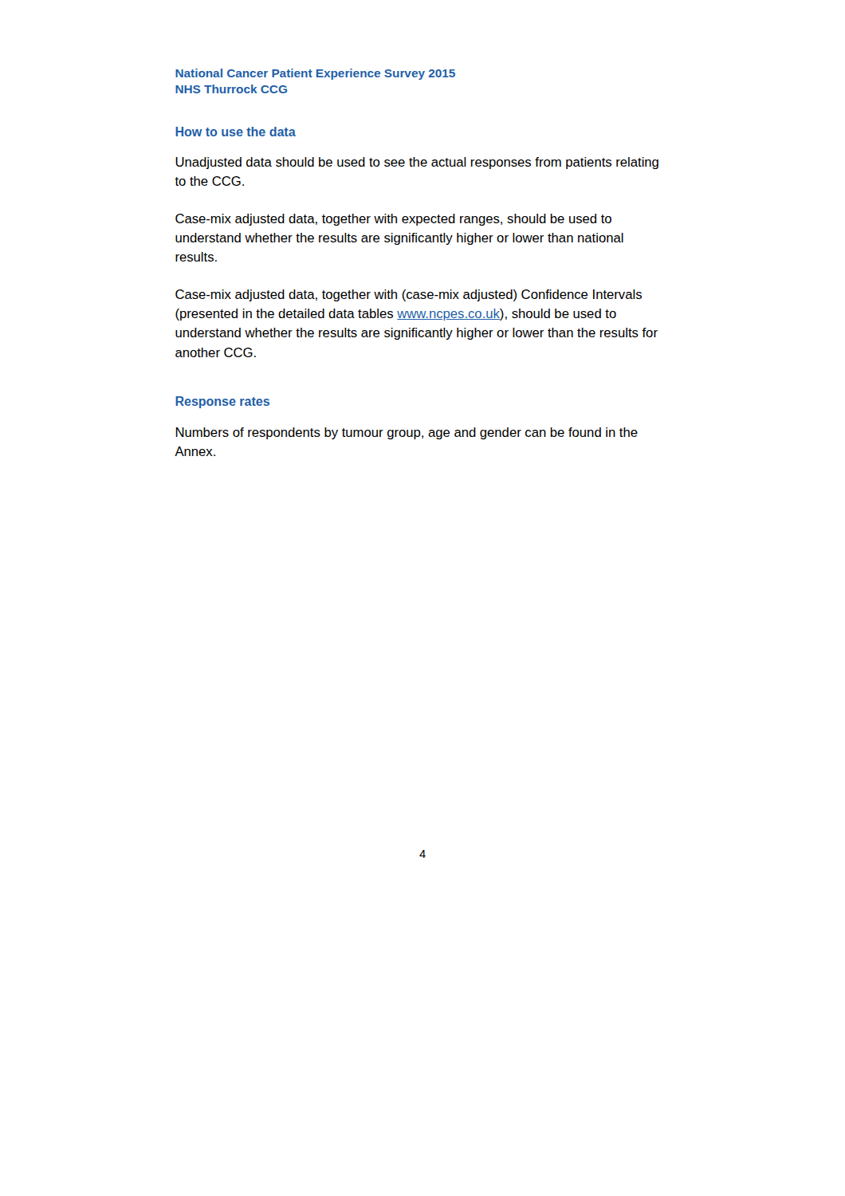National Cancer Patient Experience Survey 2015
NHS Thurrock CCG
How to use the data
Unadjusted data should be used to see the actual responses from patients relating to the CCG.
Case-mix adjusted data, together with expected ranges, should be used to understand whether the results are significantly higher or lower than national results.
Case-mix adjusted data, together with (case-mix adjusted) Confidence Intervals (presented in the detailed data tables www.ncpes.co.uk), should be used to understand whether the results are significantly higher or lower than the results for another CCG.
Response rates
Numbers of respondents by tumour group, age and gender can be found in the Annex.
4